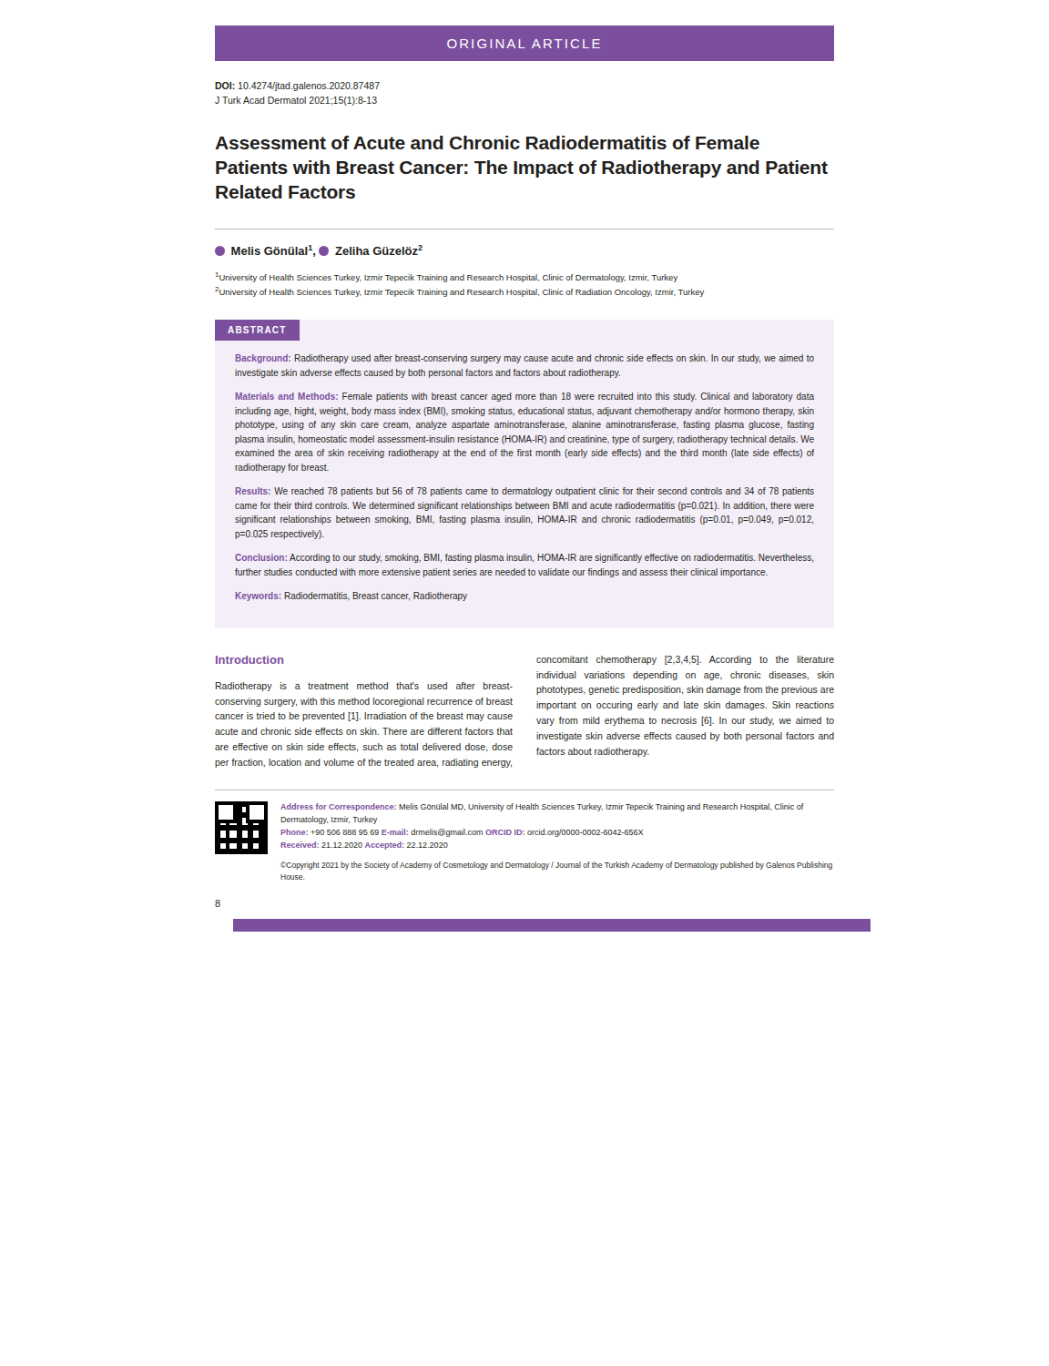ORIGINAL ARTICLE
DOI: 10.4274/jtad.galenos.2020.87487
J Turk Acad Dermatol 2021;15(1):8-13
Assessment of Acute and Chronic Radiodermatitis of Female Patients with Breast Cancer: The Impact of Radiotherapy and Patient Related Factors
Melis Gönülal1, Zeliha Güzelöz2
1University of Health Sciences Turkey, Izmir Tepecik Training and Research Hospital, Clinic of Dermatology, Izmir, Turkey
2University of Health Sciences Turkey, Izmir Tepecik Training and Research Hospital, Clinic of Radiation Oncology, Izmir, Turkey
ABSTRACT
Background: Radiotherapy used after breast-conserving surgery may cause acute and chronic side effects on skin. In our study, we aimed to investigate skin adverse effects caused by both personal factors and factors about radiotherapy.
Materials and Methods: Female patients with breast cancer aged more than 18 were recruited into this study. Clinical and laboratory data including age, hight, weight, body mass index (BMI), smoking status, educational status, adjuvant chemotherapy and/or hormono therapy, skin phototype, using of any skin care cream, analyze aspartate aminotransferase, alanine aminotransferase, fasting plasma glucose, fasting plasma insulin, homeostatic model assessment-insulin resistance (HOMA-IR) and creatinine, type of surgery, radiotherapy technical details. We examined the area of skin receiving radiotherapy at the end of the first month (early side effects) and the third month (late side effects) of radiotherapy for breast.
Results: We reached 78 patients but 56 of 78 patients came to dermatology outpatient clinic for their second controls and 34 of 78 patients came for their third controls. We determined significant relationships between BMI and acute radiodermatitis (p=0.021). In addition, there were significant relationships between smoking, BMI, fasting plasma insulin, HOMA-IR and chronic radiodermatitis (p=0.01, p=0.049, p=0.012, p=0.025 respectively).
Conclusion: According to our study, smoking, BMI, fasting plasma insulin, HOMA-IR are significantly effective on radiodermatitis. Nevertheless, further studies conducted with more extensive patient series are needed to validate our findings and assess their clinical importance.
Keywords: Radiodermatitis, Breast cancer, Radiotherapy
Introduction
Radiotherapy is a treatment method that's used after breast-conserving surgery, with this method locoregional recurrence of breast cancer is tried to be prevented [1]. Irradiation of the breast may cause acute and chronic side effects on skin. There are different factors that are effective on skin side effects, such as total delivered dose, dose per fraction, location and volume of the treated area, radiating energy, concomitant chemotherapy [2,3,4,5]. According to the literature individual variations depending on age, chronic diseases, skin phototypes, genetic predisposition, skin damage from the previous are important on occuring early and late skin damages. Skin reactions vary from mild erythema to necrosis [6]. In our study, we aimed to investigate skin adverse effects caused by both personal factors and factors about radiotherapy.
Address for Correspondence: Melis Gönülal MD, University of Health Sciences Turkey, Izmir Tepecik Training and Research Hospital, Clinic of Dermatology, Izmir, Turkey
Phone: +90 506 888 95 69 E-mail: drmelis@gmail.com ORCID ID: orcid.org/0000-0002-6042-656X
Received: 21.12.2020 Accepted: 22.12.2020
©Copyright 2021 by the Society of Academy of Cosmetology and Dermatology / Journal of the Turkish Academy of Dermatology published by Galenos Publishing House.
8